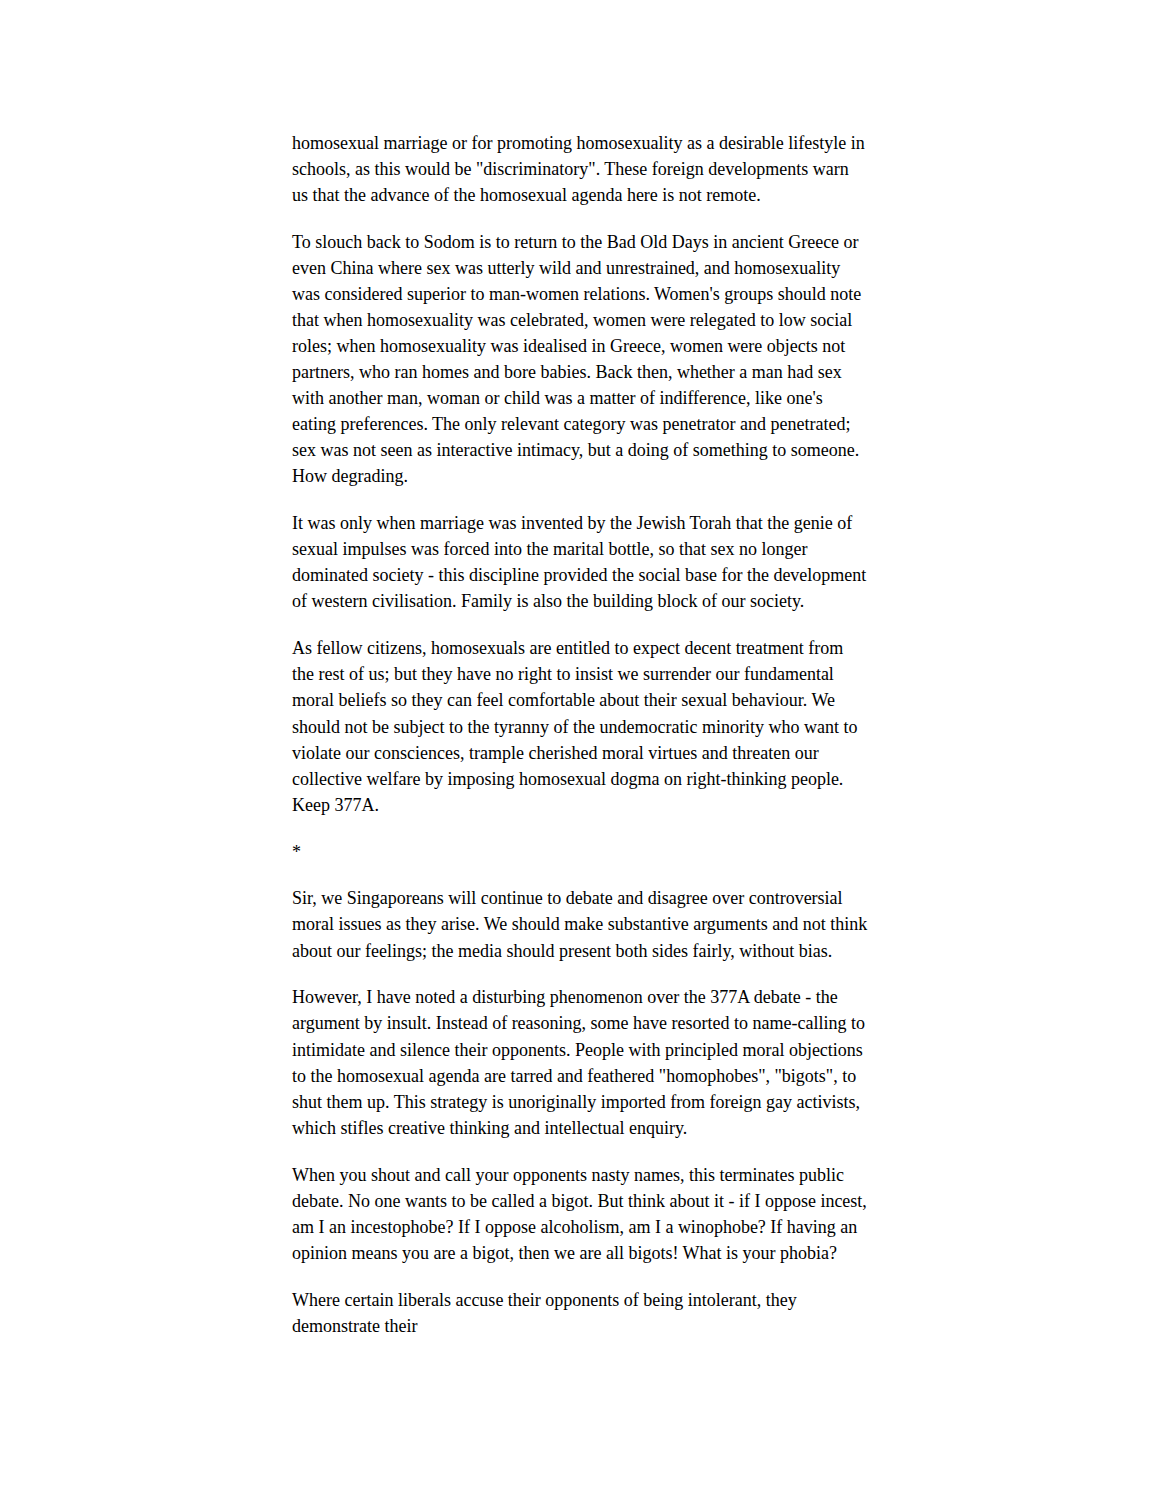homosexual marriage or for promoting homosexuality as a desirable lifestyle in schools, as this would be "discriminatory". These foreign developments warn us that the advance of the homosexual agenda here is not remote.
To slouch back to Sodom is to return to the Bad Old Days in ancient Greece or even China where sex was utterly wild and unrestrained, and homosexuality was considered superior to man-women relations. Women's groups should note that when homosexuality was celebrated, women were relegated to low social roles; when homosexuality was idealised in Greece, women were objects not partners, who ran homes and bore babies. Back then, whether a man had sex with another man, woman or child was a matter of indifference, like one's eating preferences. The only relevant category was penetrator and penetrated; sex was not seen as interactive intimacy, but a doing of something to someone. How degrading.
It was only when marriage was invented by the Jewish Torah that the genie of sexual impulses was forced into the marital bottle, so that sex no longer dominated society - this discipline provided the social base for the development of western civilisation. Family is also the building block of our society.
As fellow citizens, homosexuals are entitled to expect decent treatment from the rest of us; but they have no right to insist we surrender our fundamental moral beliefs so they can feel comfortable about their sexual behaviour. We should not be subject to the tyranny of the undemocratic minority who want to violate our consciences, trample cherished moral virtues and threaten our collective welfare by imposing homosexual dogma on right-thinking people. Keep 377A.
*
Sir, we Singaporeans will continue to debate and disagree over controversial moral issues as they arise. We should make substantive arguments and not think about our feelings; the media should present both sides fairly, without bias.
However, I have noted a disturbing phenomenon over the 377A debate - the argument by insult. Instead of reasoning, some have resorted to name-calling to intimidate and silence their opponents. People with principled moral objections to the homosexual agenda are tarred and feathered "homophobes", "bigots", to shut them up. This strategy is unoriginally imported from foreign gay activists, which stifles creative thinking and intellectual enquiry.
When you shout and call your opponents nasty names, this terminates public debate. No one wants to be called a bigot. But think about it - if I oppose incest, am I an incestophobe? If I oppose alcoholism, am I a winophobe? If having an opinion means you are a bigot, then we are all bigots! What is your phobia?
Where certain liberals accuse their opponents of being intolerant, they demonstrate their